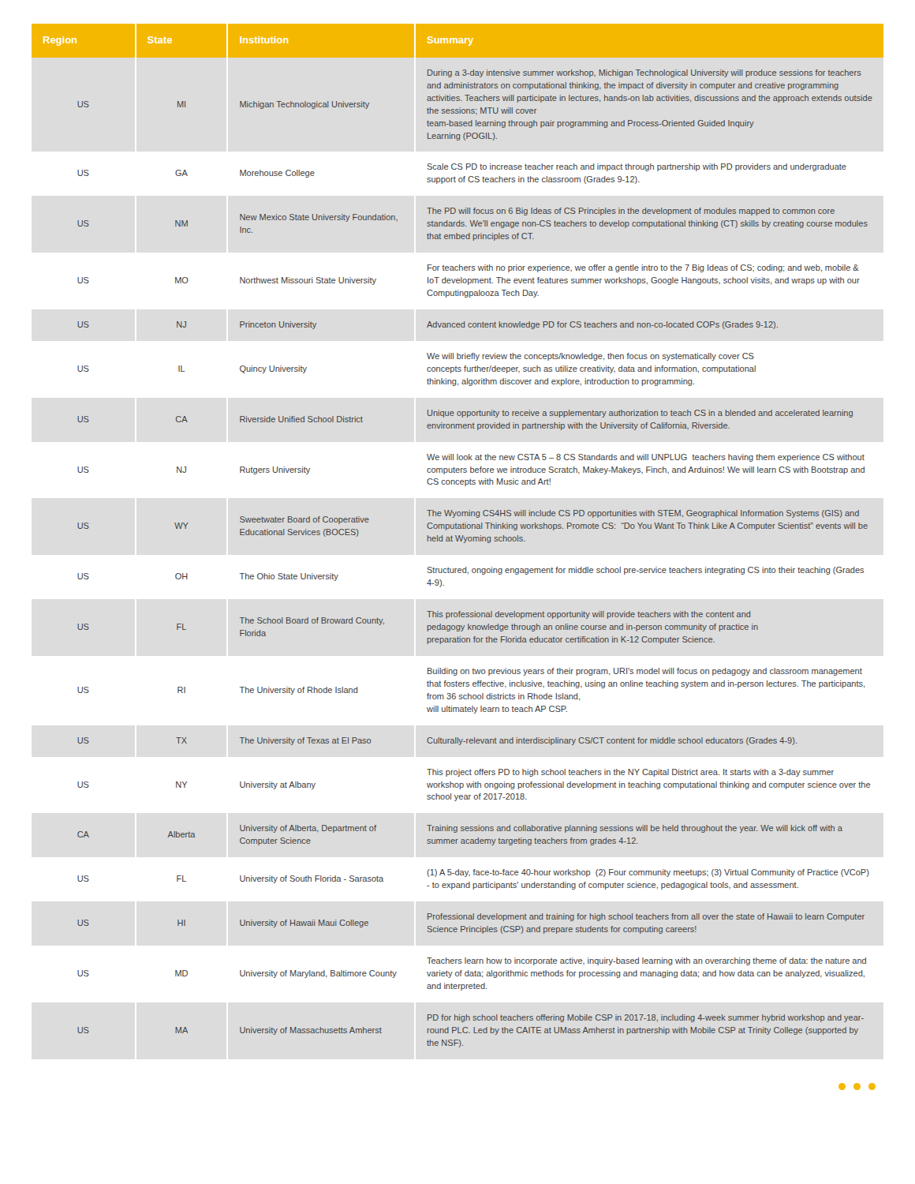| Region | State | Institution | Summary |
| --- | --- | --- | --- |
| US | MI | Michigan Technological University | During a 3-day intensive summer workshop, Michigan Technological University will produce sessions for teachers and administrators on computational thinking, the impact of diversity in computer and creative programming activities. Teachers will participate in lectures, hands-on lab activities, discussions and the approach extends outside the sessions; MTU will cover team-based learning through pair programming and Process-Oriented Guided Inquiry Learning (POGIL). |
| US | GA | Morehouse College | Scale CS PD to increase teacher reach and impact through partnership with PD providers and undergraduate support of CS teachers in the classroom (Grades 9-12). |
| US | NM | New Mexico State University Foundation, Inc. | The PD will focus on 6 Big Ideas of CS Principles in the development of modules mapped to common core standards. We'll engage non-CS teachers to develop computational thinking (CT) skills by creating course modules that embed principles of CT. |
| US | MO | Northwest Missouri State University | For teachers with no prior experience, we offer a gentle intro to the 7 Big Ideas of CS; coding; and web, mobile & IoT development. The event features summer workshops, Google Hangouts, school visits, and wraps up with our Computingpalooza Tech Day. |
| US | NJ | Princeton University | Advanced content knowledge PD for CS teachers and non-co-located COPs (Grades 9-12). |
| US | IL | Quincy University | We will briefly review the concepts/knowledge, then focus on systematically cover CS concepts further/deeper, such as utilize creativity, data and information, computational thinking, algorithm discover and explore, introduction to programming. |
| US | CA | Riverside Unified School District | Unique opportunity to receive a supplementary authorization to teach CS in a blended and accelerated learning environment provided in partnership with the University of California, Riverside. |
| US | NJ | Rutgers University | We will look at the new CSTA 5 – 8 CS Standards and will UNPLUG teachers having them experience CS without computers before we introduce Scratch, Makey-Makeys, Finch, and Arduinos! We will learn CS with Bootstrap and CS concepts with Music and Art! |
| US | WY | Sweetwater Board of Cooperative Educational Services (BOCES) | The Wyoming CS4HS will include CS PD opportunities with STEM, Geographical Information Systems (GIS) and Computational Thinking workshops. Promote CS: “Do You Want To Think Like A Computer Scientist” events will be held at Wyoming schools. |
| US | OH | The Ohio State University | Structured, ongoing engagement for middle school pre-service teachers integrating CS into their teaching (Grades 4-9). |
| US | FL | The School Board of Broward County, Florida | This professional development opportunity will provide teachers with the content and pedagogy knowledge through an online course and in-person community of practice in preparation for the Florida educator certification in K-12 Computer Science. |
| US | RI | The University of Rhode Island | Building on two previous years of their program, URI's model will focus on pedagogy and classroom management that fosters effective, inclusive, teaching, using an online teaching system and in-person lectures. The participants, from 36 school districts in Rhode Island, will ultimately learn to teach AP CSP. |
| US | TX | The University of Texas at El Paso | Culturally-relevant and interdisciplinary CS/CT content for middle school educators (Grades 4-9). |
| US | NY | University at Albany | This project offers PD to high school teachers in the NY Capital District area. It starts with a 3-day summer workshop with ongoing professional development in teaching computational thinking and computer science over the school year of 2017-2018. |
| CA | Alberta | University of Alberta, Department of Computer Science | Training sessions and collaborative planning sessions will be held throughout the year. We will kick off with a summer academy targeting teachers from grades 4-12. |
| US | FL | University of South Florida - Sarasota | (1) A 5-day, face-to-face 40-hour workshop (2) Four community meetups; (3) Virtual Community of Practice (VCoP) - to expand participants' understanding of computer science, pedagogical tools, and assessment. |
| US | HI | University of Hawaii Maui College | Professional development and training for high school teachers from all over the state of Hawaii to learn Computer Science Principles (CSP) and prepare students for computing careers! |
| US | MD | University of Maryland, Baltimore County | Teachers learn how to incorporate active, inquiry-based learning with an overarching theme of data: the nature and variety of data; algorithmic methods for processing and managing data; and how data can be analyzed, visualized, and interpreted. |
| US | MA | University of Massachusetts Amherst | PD for high school teachers offering Mobile CSP in 2017-18, including 4-week summer hybrid workshop and year-round PLC. Led by the CAITE at UMass Amherst in partnership with Mobile CSP at Trinity College (supported by the NSF). |